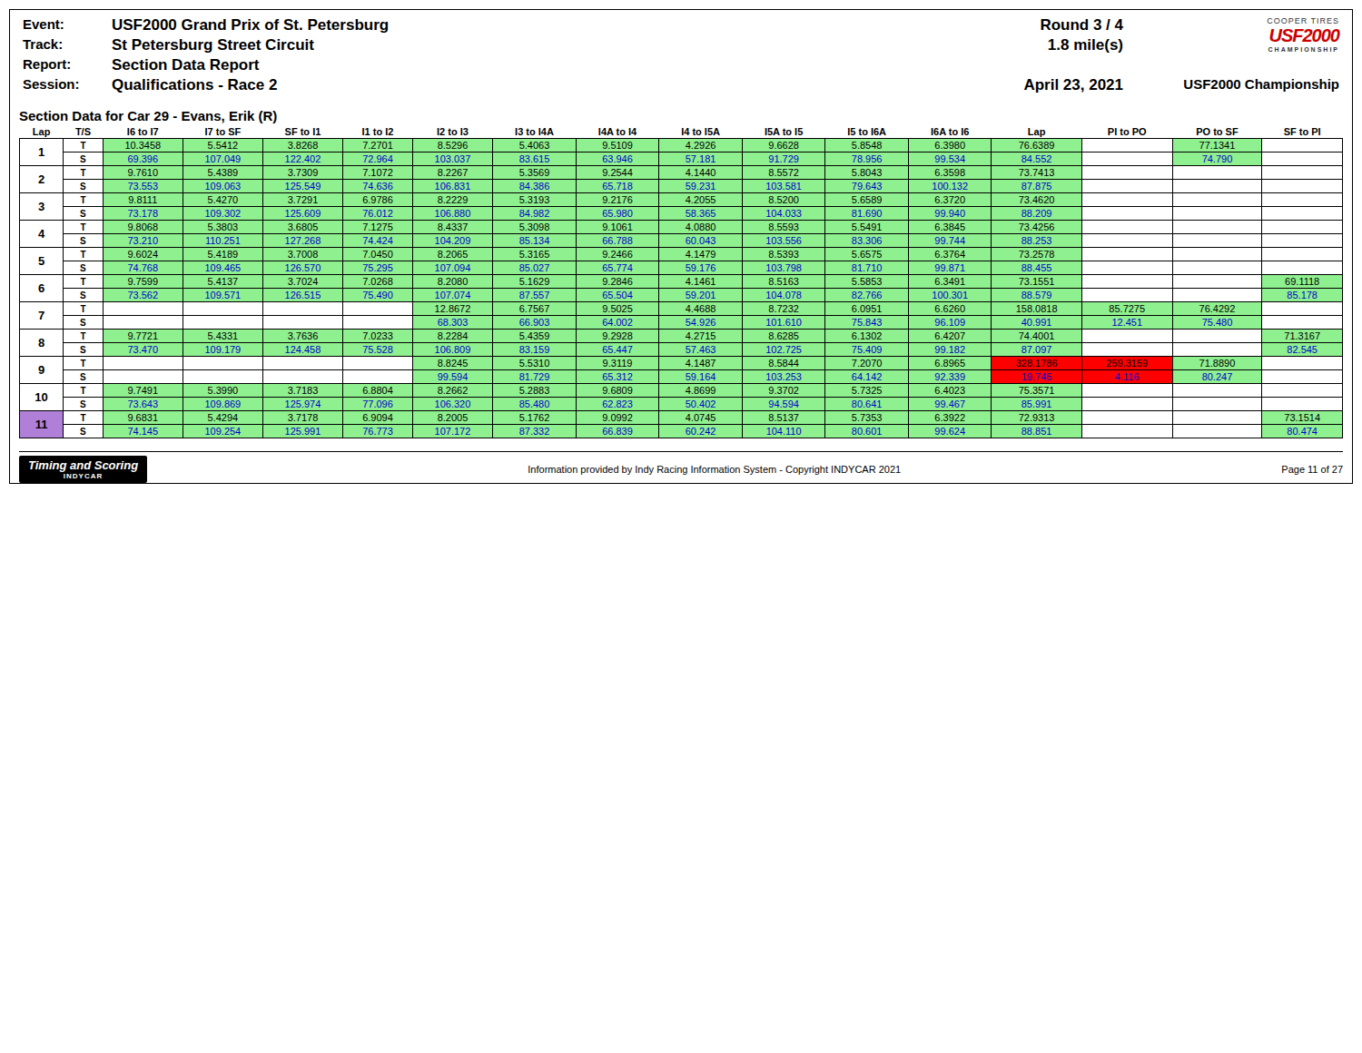| Event: | USF2000 Grand Prix of St. Petersburg | Round 3 / 4 | COOPER TIRES USF2000 CHAMPIONSHIP |
| Track: | St Petersburg Street Circuit | 1.8 mile(s) |
| Report: | Section Data Report | |
| Session: | Qualifications - Race 2 | April 23, 2021 | USF2000 Championship |
Section Data for Car 29 - Evans, Erik (R)
| Lap | T/S | I6 to I7 | I7 to SF | SF to I1 | I1 to I2 | I2 to I3 | I3 to I4A | I4A to I4 | I4 to I5A | I5A to I5 | I5 to I6A | I6A to I6 | Lap | PI to PO | PO to SF | SF to PI |
| --- | --- | --- | --- | --- | --- | --- | --- | --- | --- | --- | --- | --- | --- | --- | --- | --- |
| 1 | T | 10.3458 | 5.5412 | 3.8268 | 7.2701 | 8.5296 | 5.4063 | 9.5109 | 4.2926 | 9.6628 | 5.8548 | 6.3980 | 76.6389 | | 77.1341 | |
| S | 69.396 | 107.049 | 122.402 | 72.964 | 103.037 | 83.615 | 63.946 | 57.181 | 91.729 | 78.956 | 99.534 | 84.552 | | 74.790 | |
| 2 | T | 9.7610 | 5.4389 | 3.7309 | 7.1072 | 8.2267 | 5.3569 | 9.2544 | 4.1440 | 8.5572 | 5.8043 | 6.3598 | 73.7413 | | | |
| S | 73.553 | 109.063 | 125.549 | 74.636 | 106.831 | 84.386 | 65.718 | 59.231 | 103.581 | 79.643 | 100.132 | 87.875 | | | |
| 3 | T | 9.8111 | 5.4270 | 3.7291 | 6.9786 | 8.2229 | 5.3193 | 9.2176 | 4.2055 | 8.5200 | 5.6589 | 6.3720 | 73.4620 | | | |
| S | 73.178 | 109.302 | 125.609 | 76.012 | 106.880 | 84.982 | 65.980 | 58.365 | 104.033 | 81.690 | 99.940 | 88.209 | | | |
| 4 | T | 9.8068 | 5.3803 | 3.6805 | 7.1275 | 8.4337 | 5.3098 | 9.1061 | 4.0880 | 8.5593 | 5.5491 | 6.3845 | 73.4256 | | | |
| S | 73.210 | 110.251 | 127.268 | 74.424 | 104.209 | 85.134 | 66.788 | 60.043 | 103.556 | 83.306 | 99.744 | 88.253 | | | |
| 5 | T | 9.6024 | 5.4189 | 3.7008 | 7.0450 | 8.2065 | 5.3165 | 9.2466 | 4.1479 | 8.5393 | 5.6575 | 6.3764 | 73.2578 | | | |
| S | 74.768 | 109.465 | 126.570 | 75.295 | 107.094 | 85.027 | 65.774 | 59.176 | 103.798 | 81.710 | 99.871 | 88.455 | | | |
| 6 | T | 9.7599 | 5.4137 | 3.7024 | 7.0268 | 8.2080 | 5.1629 | 9.2846 | 4.1461 | 8.5163 | 5.5853 | 6.3491 | 73.1551 | | | 69.1118 |
| S | 73.562 | 109.571 | 126.515 | 75.490 | 107.074 | 87.557 | 65.504 | 59.201 | 104.078 | 82.766 | 100.301 | 88.579 | | | 85.178 |
| 7 | T | | | | | 12.8672 | 6.7567 | 9.5025 | 4.4688 | 8.7232 | 6.0951 | 6.6260 | 158.0818 | 85.7275 | 76.4292 | |
| S | | | | | 68.303 | 66.903 | 64.002 | 54.926 | 101.610 | 75.843 | 96.109 | 40.991 | 12.451 | 75.480 | |
| 8 | T | 9.7721 | 5.4331 | 3.7636 | 7.0233 | 8.2284 | 5.4359 | 9.2928 | 4.2715 | 8.6285 | 6.1302 | 6.4207 | 74.4001 | | | 71.3167 |
| S | 73.470 | 109.179 | 124.458 | 75.528 | 106.809 | 83.159 | 65.447 | 57.463 | 102.725 | 75.409 | 99.182 | 87.097 | | | 82.545 |
| 9 | T | | | | | 8.8245 | 5.5310 | 9.3119 | 4.1487 | 8.5844 | 7.2070 | 6.8965 | 328.1786 | 259.3159 | 71.8890 | |
| S | | | | | 99.594 | 81.729 | 65.312 | 59.164 | 103.253 | 64.142 | 92.339 | 19.745 | 4.116 | 80.247 | |
| 10 | T | 9.7491 | 5.3990 | 3.7183 | 6.8804 | 8.2662 | 5.2883 | 9.6809 | 4.8699 | 9.3702 | 5.7325 | 6.4023 | 75.3571 | | | |
| S | 73.643 | 109.869 | 125.974 | 77.096 | 106.320 | 85.480 | 62.823 | 50.402 | 94.594 | 80.641 | 99.467 | 85.991 | | | |
| 11 | T | 9.6831 | 5.4294 | 3.7178 | 6.9094 | 8.2005 | 5.1762 | 9.0992 | 4.0745 | 8.5137 | 5.7353 | 6.3922 | 72.9313 | | | 73.1514 |
| S | 74.145 | 109.254 | 125.991 | 76.773 | 107.172 | 87.332 | 66.839 | 60.242 | 104.110 | 80.601 | 99.624 | 88.851 | | | 80.474 |
Timing and ScoringINDYCAR
Information provided by Indy Racing Information System - Copyright INDYCAR 2021
Page 11 of 27